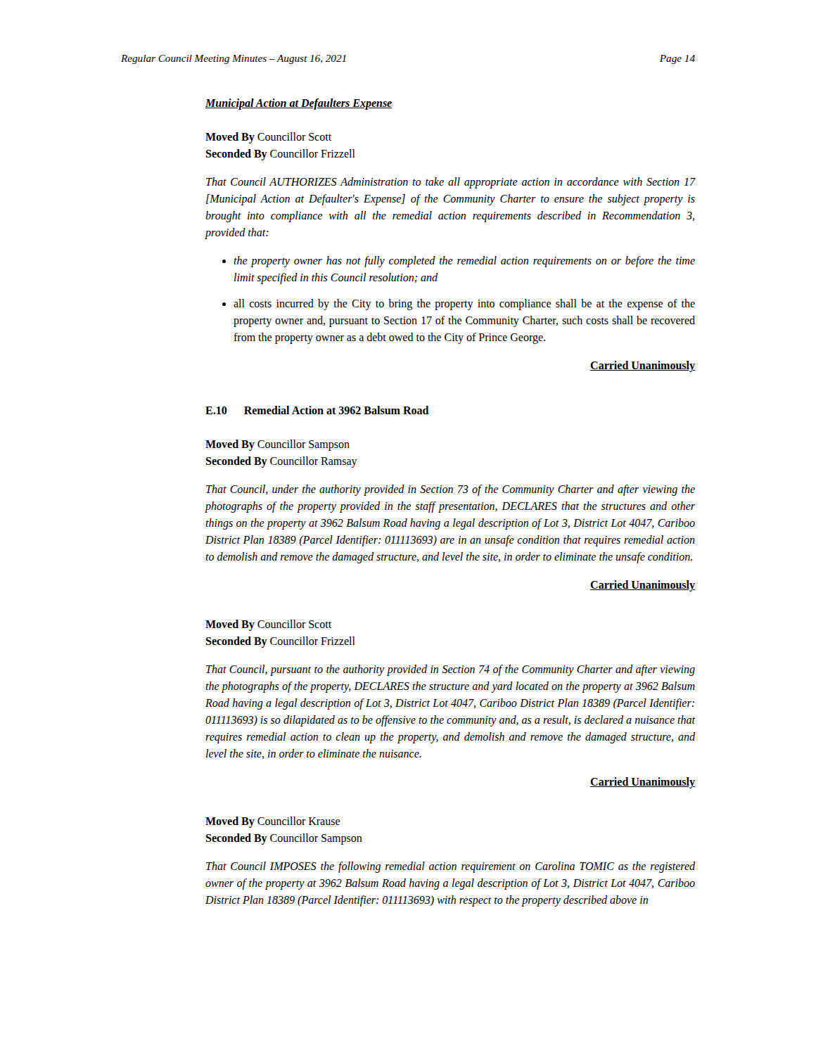Regular Council Meeting Minutes – August 16, 2021 Page 14
Municipal Action at Defaulters Expense
Moved By Councillor Scott
Seconded By Councillor Frizzell
That Council AUTHORIZES Administration to take all appropriate action in accordance with Section 17 [Municipal Action at Defaulter's Expense] of the Community Charter to ensure the subject property is brought into compliance with all the remedial action requirements described in Recommendation 3, provided that:
the property owner has not fully completed the remedial action requirements on or before the time limit specified in this Council resolution; and
all costs incurred by the City to bring the property into compliance shall be at the expense of the property owner and, pursuant to Section 17 of the Community Charter, such costs shall be recovered from the property owner as a debt owed to the City of Prince George.
Carried Unanimously
E.10 Remedial Action at 3962 Balsum Road
Moved By Councillor Sampson
Seconded By Councillor Ramsay
That Council, under the authority provided in Section 73 of the Community Charter and after viewing the photographs of the property provided in the staff presentation, DECLARES that the structures and other things on the property at 3962 Balsum Road having a legal description of Lot 3, District Lot 4047, Cariboo District Plan 18389 (Parcel Identifier: 011113693) are in an unsafe condition that requires remedial action to demolish and remove the damaged structure, and level the site, in order to eliminate the unsafe condition.
Carried Unanimously
Moved By Councillor Scott
Seconded By Councillor Frizzell
That Council, pursuant to the authority provided in Section 74 of the Community Charter and after viewing the photographs of the property, DECLARES the structure and yard located on the property at 3962 Balsum Road having a legal description of Lot 3, District Lot 4047, Cariboo District Plan 18389 (Parcel Identifier: 011113693) is so dilapidated as to be offensive to the community and, as a result, is declared a nuisance that requires remedial action to clean up the property, and demolish and remove the damaged structure, and level the site, in order to eliminate the nuisance.
Carried Unanimously
Moved By Councillor Krause
Seconded By Councillor Sampson
That Council IMPOSES the following remedial action requirement on Carolina TOMIC as the registered owner of the property at 3962 Balsum Road having a legal description of Lot 3, District Lot 4047, Cariboo District Plan 18389 (Parcel Identifier: 011113693) with respect to the property described above in